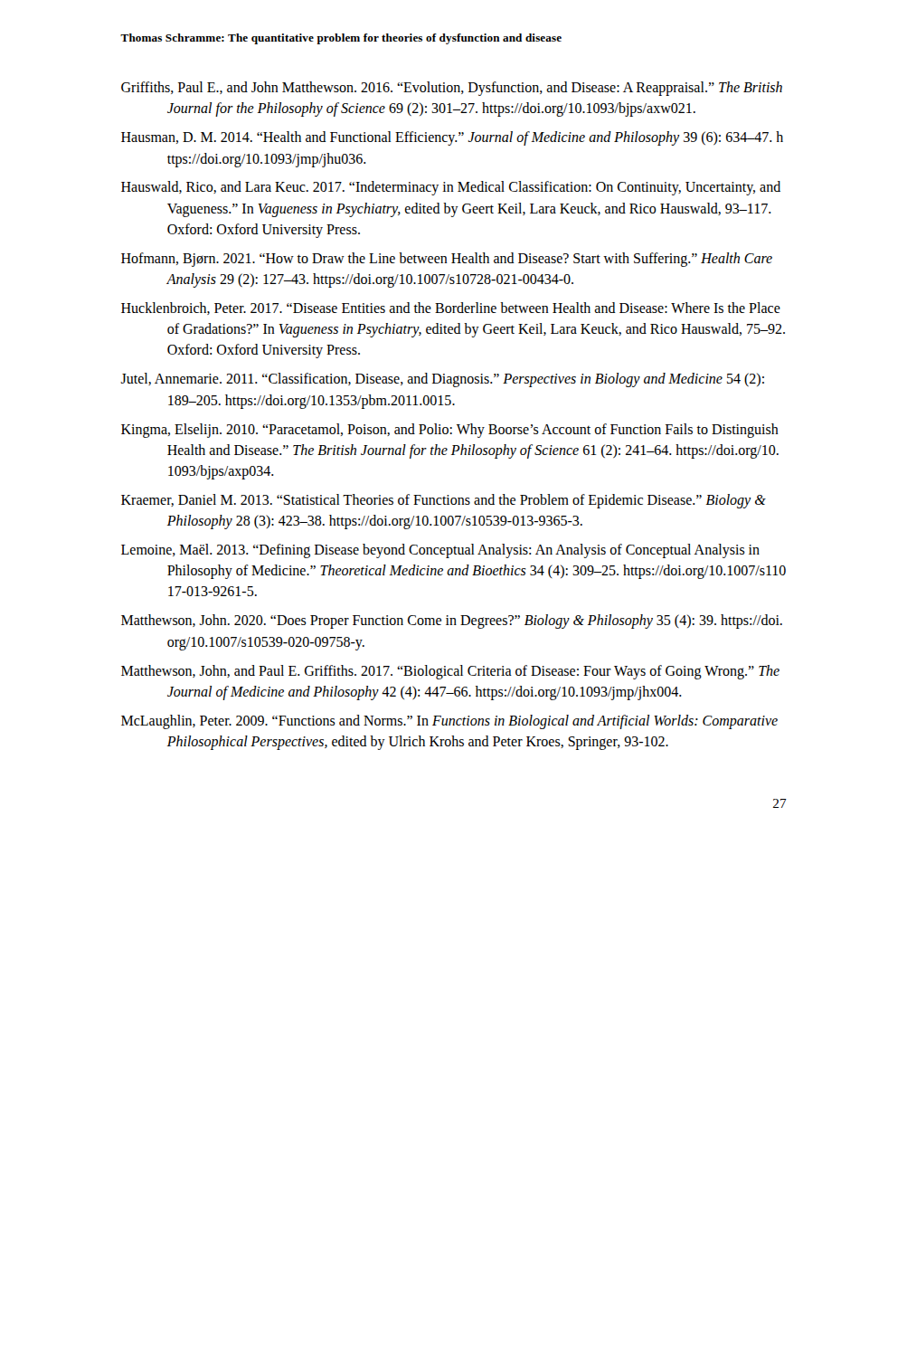Thomas Schramme: The quantitative problem for theories of dysfunction and disease
Griffiths, Paul E., and John Matthewson. 2016. “Evolution, Dysfunction, and Disease: A Reappraisal.” The British Journal for the Philosophy of Science 69 (2): 301–27. https://doi.org/10.1093/bjps/axw021.
Hausman, D. M. 2014. “Health and Functional Efficiency.” Journal of Medicine and Philosophy 39 (6): 634–47. https://doi.org/10.1093/jmp/jhu036.
Hauswald, Rico, and Lara Keuc. 2017. “Indeterminacy in Medical Classification: On Continuity, Uncertainty, and Vagueness.” In Vagueness in Psychiatry, edited by Geert Keil, Lara Keuck, and Rico Hauswald, 93–117. Oxford: Oxford University Press.
Hofmann, Bjørn. 2021. “How to Draw the Line between Health and Disease? Start with Suffering.” Health Care Analysis 29 (2): 127–43. https://doi.org/10.1007/s10728-021-00434-0.
Hucklenbroich, Peter. 2017. “Disease Entities and the Borderline between Health and Disease: Where Is the Place of Gradations?” In Vagueness in Psychiatry, edited by Geert Keil, Lara Keuck, and Rico Hauswald, 75–92. Oxford: Oxford University Press.
Jutel, Annemarie. 2011. “Classification, Disease, and Diagnosis.” Perspectives in Biology and Medicine 54 (2): 189–205. https://doi.org/10.1353/pbm.2011.0015.
Kingma, Elselijn. 2010. “Paracetamol, Poison, and Polio: Why Boorse’s Account of Function Fails to Distinguish Health and Disease.” The British Journal for the Philosophy of Science 61 (2): 241–64. https://doi.org/10.1093/bjps/axp034.
Kraemer, Daniel M. 2013. “Statistical Theories of Functions and the Problem of Epidemic Disease.” Biology & Philosophy 28 (3): 423–38. https://doi.org/10.1007/s10539-013-9365-3.
Lemoine, Maël. 2013. “Defining Disease beyond Conceptual Analysis: An Analysis of Conceptual Analysis in Philosophy of Medicine.” Theoretical Medicine and Bioethics 34 (4): 309–25. https://doi.org/10.1007/s11017-013-9261-5.
Matthewson, John. 2020. “Does Proper Function Come in Degrees?” Biology & Philosophy 35 (4): 39. https://doi.org/10.1007/s10539-020-09758-y.
Matthewson, John, and Paul E. Griffiths. 2017. “Biological Criteria of Disease: Four Ways of Going Wrong.” The Journal of Medicine and Philosophy 42 (4): 447–66. https://doi.org/10.1093/jmp/jhx004.
McLaughlin, Peter. 2009. “Functions and Norms.” In Functions in Biological and Artificial Worlds: Comparative Philosophical Perspectives, edited by Ulrich Krohs and Peter Kroes, Springer, 93-102.
27